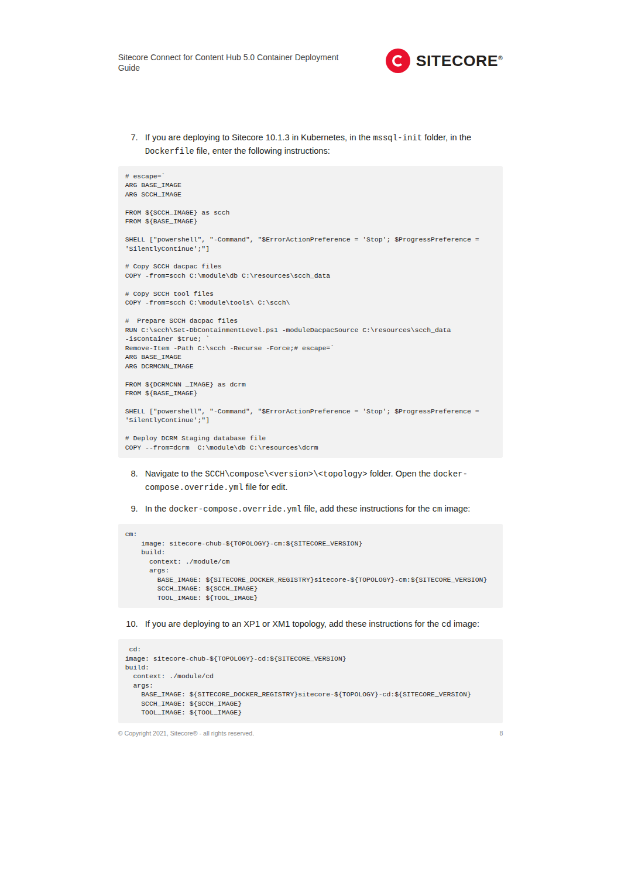Sitecore Connect for Content Hub 5.0 Container Deployment Guide
SITECORE®
7. If you are deploying to Sitecore 10.1.3 in Kubernetes, in the mssql-init folder, in the Dockerfile file, enter the following instructions:
# escape=`
ARG BASE_IMAGE
ARG SCCH_IMAGE

FROM ${SCCH_IMAGE} as scch
FROM ${BASE_IMAGE}

SHELL ["powershell", "-Command", "$ErrorActionPreference = 'Stop'; $ProgressPreference =
'SilentlyContinue';"]

# Copy SCCH dacpac files
COPY -from=scch C:\module\db C:\resources\scch_data

# Copy SCCH tool files
COPY -from=scch C:\module\tools\ C:\scch\

#  Prepare SCCH dacpac files
RUN C:\scch\Set-DbContainmentLevel.ps1 -moduleDacpacSource C:\resources\scch_data
-isContainer $true; `
Remove-Item -Path C:\scch -Recurse -Force;# escape=`
ARG BASE_IMAGE
ARG DCRMCNN_IMAGE

FROM ${DCRMCNN _IMAGE} as dcrm
FROM ${BASE_IMAGE}

SHELL ["powershell", "-Command", "$ErrorActionPreference = 'Stop'; $ProgressPreference =
'SilentlyContinue';"]

# Deploy DCRM Staging database file
COPY --from=dcrm  C:\module\db C:\resources\dcrm
8. Navigate to the SCCH\compose\<version>\<topology> folder. Open the docker-compose.override.yml file for edit.
9. In the docker-compose.override.yml file, add these instructions for the cm image:
cm:
    image: sitecore-chub-${TOPOLOGY}-cm:${SITECORE_VERSION}
    build:
      context: ./module/cm
      args:
        BASE_IMAGE: ${SITECORE_DOCKER_REGISTRY}sitecore-${TOPOLOGY}-cm:${SITECORE_VERSION}
        SCCH_IMAGE: ${SCCH_IMAGE}
        TOOL_IMAGE: ${TOOL_IMAGE}
10. If you are deploying to an XP1 or XM1 topology, add these instructions for the cd image:
 cd:
image: sitecore-chub-${TOPOLOGY}-cd:${SITECORE_VERSION}
build:
  context: ./module/cd
  args:
    BASE_IMAGE: ${SITECORE_DOCKER_REGISTRY}sitecore-${TOPOLOGY}-cd:${SITECORE_VERSION}
    SCCH_IMAGE: ${SCCH_IMAGE}
    TOOL_IMAGE: ${TOOL_IMAGE}
© Copyright 2021, Sitecore® - all rights reserved.
8